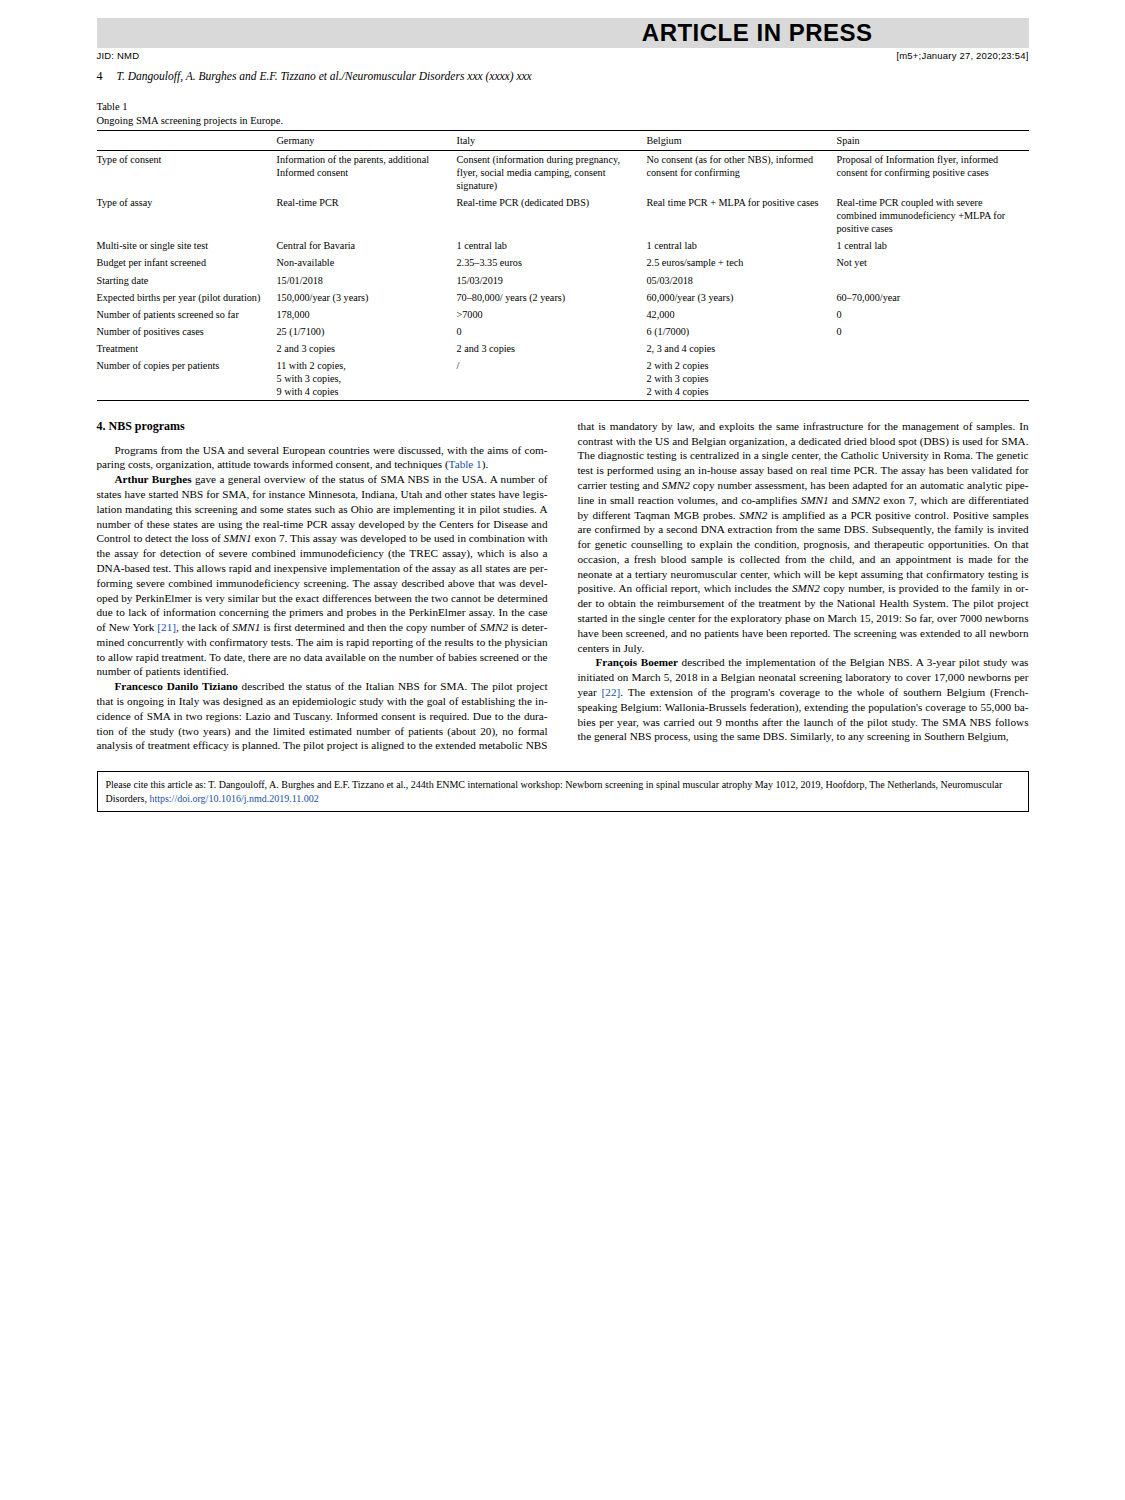ARTICLE IN PRESS
JID: NMD
[m5+;January 27, 2020;23:54]
4
T. Dangouloff, A. Burghes and E.F. Tizzano et al./Neuromuscular Disorders xxx (xxxx) xxx
Table 1 Ongoing SMA screening projects in Europe.
| | Germany | Italy | Belgium | Spain |
| --- | --- | --- | --- | --- |
| Type of consent | Information of the parents, additional Informed consent | Consent (information during pregnancy, flyer, social media camping, consent signature) | No consent (as for other NBS), informed consent for confirming | Proposal of Information flyer, informed consent for confirming positive cases |
| Type of assay | Real-time PCR | Real-time PCR (dedicated DBS) | Real time PCR + MLPA for positive cases | Real-time PCR coupled with severe combined immunodeficiency +MLPA for positive cases |
| Multi-site or single site test | Central for Bavaria | 1 central lab | 1 central lab | 1 central lab |
| Budget per infant screened | Non-available | 2.35–3.35 euros | 2.5 euros/sample + tech | Not yet |
| Starting date | 15/01/2018 | 15/03/2019 | 05/03/2018 | |
| Expected births per year (pilot duration) | 150,000/year (3 years) | 70–80,000/ years (2 years) | 60,000/year (3 years) | 60–70,000/year |
| Number of patients screened so far | 178,000 | >7000 | 42,000 | 0 |
| Number of positives cases | 25 (1/7100) | 0 | 6 (1/7000) | 0 |
| Treatment | 2 and 3 copies | 2 and 3 copies | 2, 3 and 4 copies | |
| Number of copies per patients | 11 with 2 copies, 5 with 3 copies, 9 with 4 copies | / | 2 with 2 copies 2 with 3 copies 2 with 4 copies | |
4. NBS programs
Programs from the USA and several European countries were discussed, with the aims of comparing costs, organization, attitude towards informed consent, and techniques (Table 1).
Arthur Burghes gave a general overview of the status of SMA NBS in the USA. A number of states have started NBS for SMA, for instance Minnesota, Indiana, Utah and other states have legislation mandating this screening and some states such as Ohio are implementing it in pilot studies. A number of these states are using the real-time PCR assay developed by the Centers for Disease and Control to detect the loss of SMN1 exon 7. This assay was developed to be used in combination with the assay for detection of severe combined immunodeficiency (the TREC assay), which is also a DNA-based test. This allows rapid and inexpensive implementation of the assay as all states are performing severe combined immunodeficiency screening. The assay described above that was developed by PerkinElmer is very similar but the exact differences between the two cannot be determined due to lack of information concerning the primers and probes in the PerkinElmer assay. In the case of New York [21], the lack of SMN1 is first determined and then the copy number of SMN2 is determined concurrently with confirmatory tests. The aim is rapid reporting of the results to the physician to allow rapid treatment. To date, there are no data available on the number of babies screened or the number of patients identified.
Francesco Danilo Tiziano described the status of the Italian NBS for SMA. The pilot project that is ongoing in Italy was designed as an epidemiologic study with the goal of establishing the incidence of SMA in two regions: Lazio and Tuscany. Informed consent is required. Due to the duration of the study (two years) and the limited estimated number of patients (about 20), no formal analysis of treatment efficacy is planned. The pilot project is aligned to the extended metabolic NBS that is mandatory by law, and exploits the same infrastructure for the management of samples. In contrast with the US and Belgian organization, a dedicated dried blood spot (DBS) is used for SMA. The diagnostic testing is centralized in a single center, the Catholic University in Roma. The genetic test is performed using an in-house assay based on real time PCR. The assay has been validated for carrier testing and SMN2 copy number assessment, has been adapted for an automatic analytic pipeline in small reaction volumes, and co-amplifies SMN1 and SMN2 exon 7, which are differentiated by different Taqman MGB probes. SMN2 is amplified as a PCR positive control. Positive samples are confirmed by a second DNA extraction from the same DBS. Subsequently, the family is invited for genetic counselling to explain the condition, prognosis, and therapeutic opportunities. On that occasion, a fresh blood sample is collected from the child, and an appointment is made for the neonate at a tertiary neuromuscular center, which will be kept assuming that confirmatory testing is positive. An official report, which includes the SMN2 copy number, is provided to the family in order to obtain the reimbursement of the treatment by the National Health System. The pilot project started in the single center for the exploratory phase on March 15, 2019: So far, over 7000 newborns have been screened, and no patients have been reported. The screening was extended to all newborn centers in July.
François Boemer described the implementation of the Belgian NBS. A 3-year pilot study was initiated on March 5, 2018 in a Belgian neonatal screening laboratory to cover 17,000 newborns per year [22]. The extension of the program's coverage to the whole of southern Belgium (French-speaking Belgium: Wallonia-Brussels federation), extending the population's coverage to 55,000 babies per year, was carried out 9 months after the launch of the pilot study. The SMA NBS follows the general NBS process, using the same DBS. Similarly, to any screening in Southern Belgium,
Please cite this article as: T. Dangouloff, A. Burghes and E.F. Tizzano et al., 244th ENMC international workshop: Newborn screening in spinal muscular atrophy May 1012, 2019, Hoofdorp, The Netherlands, Neuromuscular Disorders, https://doi.org/10.1016/j.nmd.2019.11.002